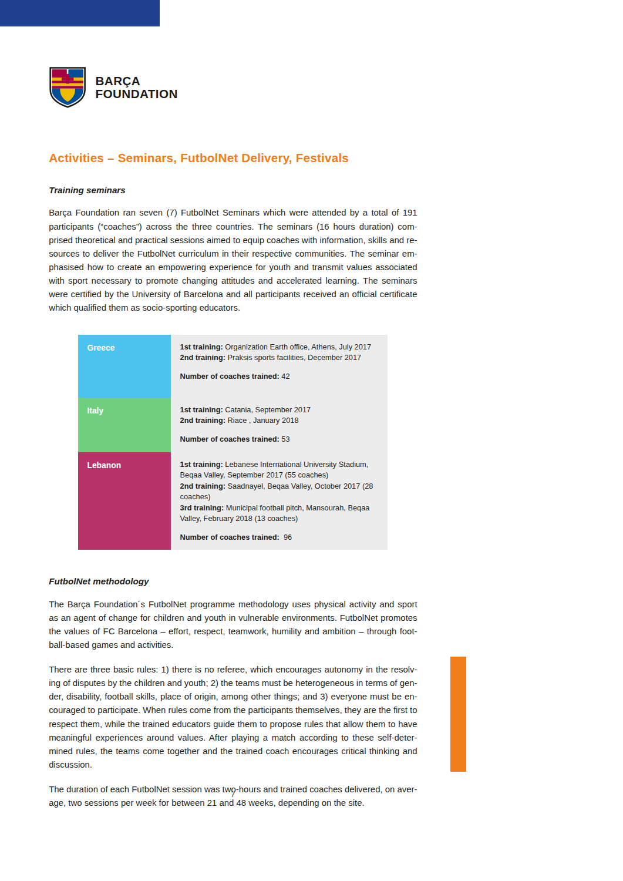Barça
Foundation
Activities – Seminars, FutbolNet Delivery, Festivals
Training seminars
Barça Foundation ran seven (7) FutbolNet Seminars which were attended by a total of 191 participants (“coaches”) across the three countries. The seminars (16 hours duration) comprised theoretical and practical sessions aimed to equip coaches with information, skills and resources to deliver the FutbolNet curriculum in their respective communities. The seminar emphasised how to create an empowering experience for youth and transmit values associated with sport necessary to promote changing attitudes and accelerated learning. The seminars were certified by the University of Barcelona and all participants received an official certificate which qualified them as socio-sporting educators.
| Greece | 1st training: Organization Earth office, Athens, July 2017 2nd training: Praksis sports facilities, December 2017 Number of coaches trained: 42 |
| Italy | 1st training: Catania, September 2017 2nd training: Riace , January 2018 Number of coaches trained: 53 |
| Lebanon | 1st training: Lebanese International University Stadium, Beqaa Valley, September 2017 (55 coaches) 2nd training: Saadnayel, Beqaa Valley, October 2017 (28 coaches) 3rd training: Municipal football pitch, Mansourah, Beqaa Valley, February 2018 (13 coaches) Number of coaches trained: 96 |
FutbolNet methodology
The Barça Foundation´s FutbolNet programme methodology uses physical activity and sport as an agent of change for children and youth in vulnerable environments. FutbolNet promotes the values of FC Barcelona – effort, respect, teamwork, humility and ambition – through football-based games and activities.
There are three basic rules: 1) there is no referee, which encourages autonomy in the resolving of disputes by the children and youth; 2) the teams must be heterogeneous in terms of gender, disability, football skills, place of origin, among other things; and 3) everyone must be encouraged to participate. When rules come from the participants themselves, they are the first to respect them, while the trained educators guide them to propose rules that allow them to have meaningful experiences around values. After playing a match according to these self-determined rules, the teams come together and the trained coach encourages critical thinking and discussion.
The duration of each FutbolNet session was two-hours and trained coaches delivered, on average, two sessions per week for between 21 and 48 weeks, depending on the site.
7